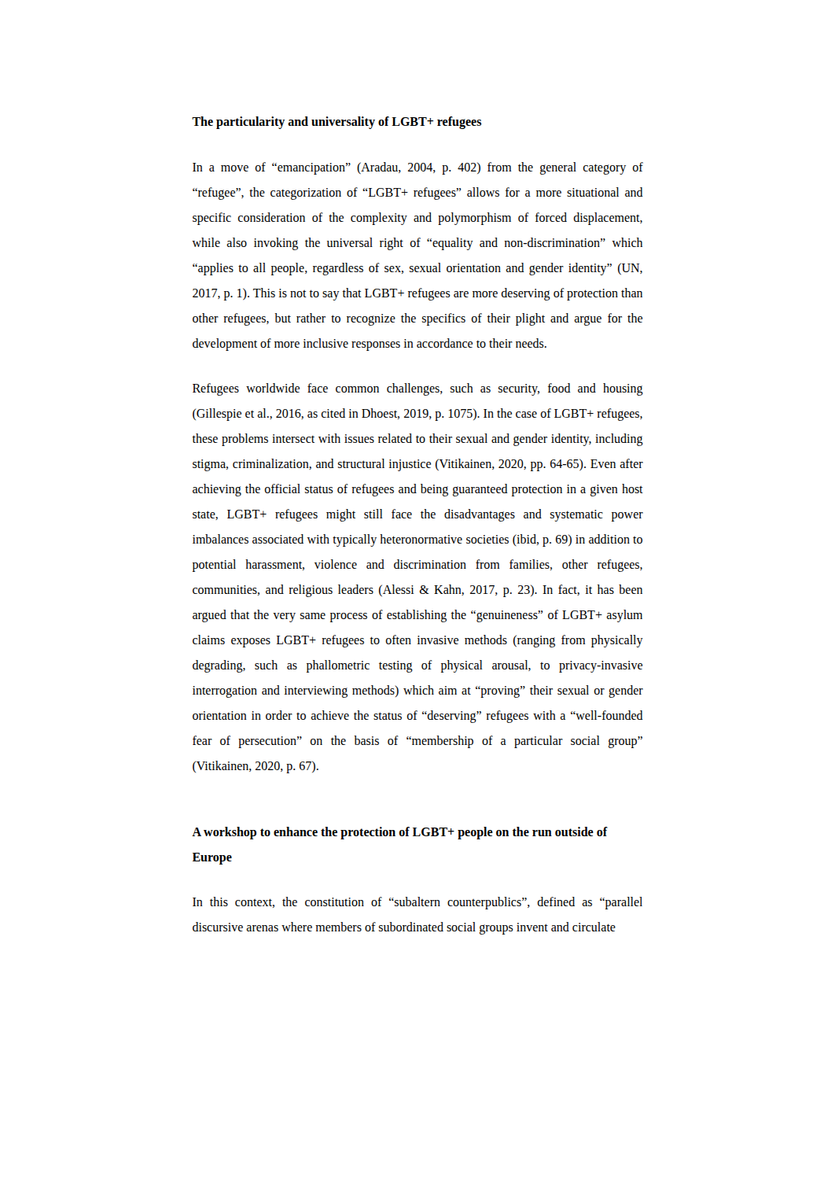The particularity and universality of LGBT+ refugees
In a move of “emancipation” (Aradau, 2004, p. 402) from the general category of “refugee”, the categorization of “LGBT+ refugees” allows for a more situational and specific consideration of the complexity and polymorphism of forced displacement, while also invoking the universal right of “equality and non-discrimination” which “applies to all people, regardless of sex, sexual orientation and gender identity” (UN, 2017, p. 1). This is not to say that LGBT+ refugees are more deserving of protection than other refugees, but rather to recognize the specifics of their plight and argue for the development of more inclusive responses in accordance to their needs.
Refugees worldwide face common challenges, such as security, food and housing (Gillespie et al., 2016, as cited in Dhoest, 2019, p. 1075). In the case of LGBT+ refugees, these problems intersect with issues related to their sexual and gender identity, including stigma, criminalization, and structural injustice (Vitikainen, 2020, pp. 64-65). Even after achieving the official status of refugees and being guaranteed protection in a given host state, LGBT+ refugees might still face the disadvantages and systematic power imbalances associated with typically heteronormative societies (ibid, p. 69) in addition to potential harassment, violence and discrimination from families, other refugees, communities, and religious leaders (Alessi & Kahn, 2017, p. 23). In fact, it has been argued that the very same process of establishing the “genuineness” of LGBT+ asylum claims exposes LGBT+ refugees to often invasive methods (ranging from physically degrading, such as phallometric testing of physical arousal, to privacy-invasive interrogation and interviewing methods) which aim at “proving” their sexual or gender orientation in order to achieve the status of “deserving” refugees with a “well-founded fear of persecution” on the basis of “membership of a particular social group” (Vitikainen, 2020, p. 67).
A workshop to enhance the protection of LGBT+ people on the run outside of Europe
In this context, the constitution of “subaltern counterpublics”, defined as “parallel discursive arenas where members of subordinated social groups invent and circulate